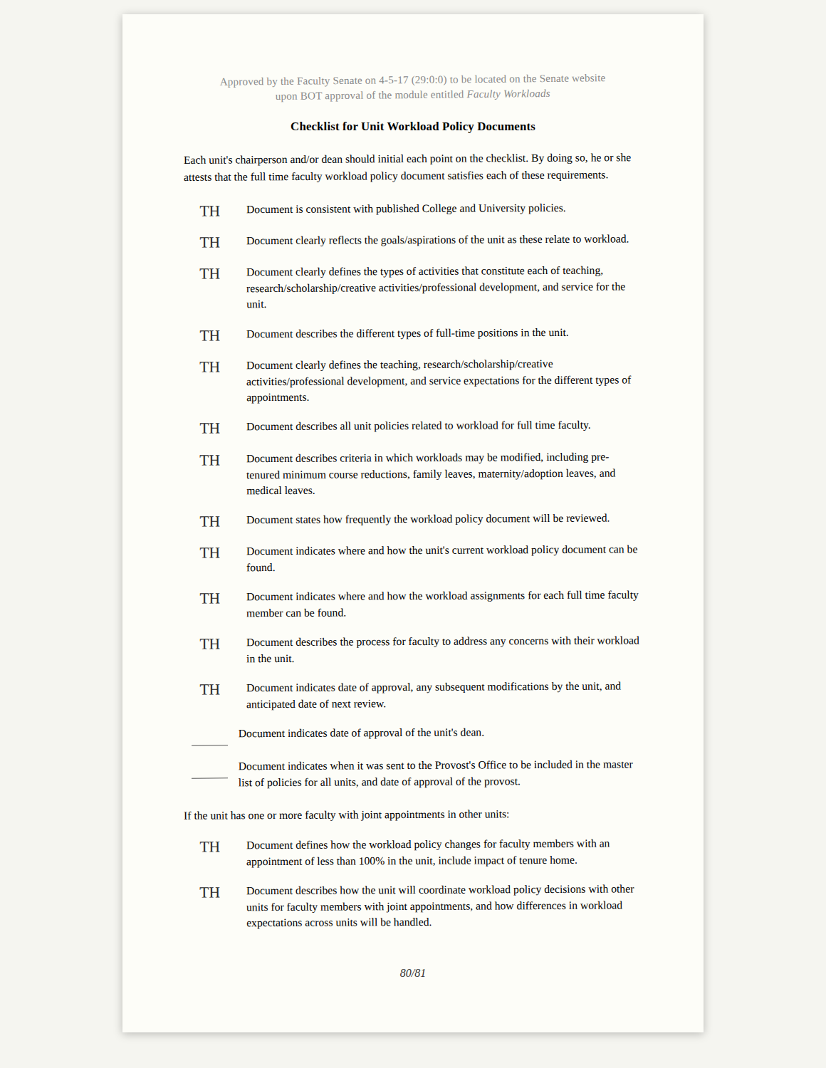Approved by the Faculty Senate on 4-5-17 (29:0:0) to be located on the Senate website
upon BOT approval of the module entitled Faculty Workloads
Checklist for Unit Workload Policy Documents
Each unit's chairperson and/or dean should initial each point on the checklist. By doing so, he or she attests that the full time faculty workload policy document satisfies each of these requirements.
TH Document is consistent with published College and University policies.
TH Document clearly reflects the goals/aspirations of the unit as these relate to workload.
TH Document clearly defines the types of activities that constitute each of teaching, research/scholarship/creative activities/professional development, and service for the unit.
TH Document describes the different types of full-time positions in the unit.
TH Document clearly defines the teaching, research/scholarship/creative activities/professional development, and service expectations for the different types of appointments.
TH Document describes all unit policies related to workload for full time faculty.
TH Document describes criteria in which workloads may be modified, including pre-tenured minimum course reductions, family leaves, maternity/adoption leaves, and medical leaves.
TH Document states how frequently the workload policy document will be reviewed.
TH Document indicates where and how the unit's current workload policy document can be found.
TH Document indicates where and how the workload assignments for each full time faculty member can be found.
TH Document describes the process for faculty to address any concerns with their workload in the unit.
TH Document indicates date of approval, any subsequent modifications by the unit, and anticipated date of next review.
Document indicates date of approval of the unit's dean.
Document indicates when it was sent to the Provost's Office to be included in the master list of policies for all units, and date of approval of the provost.
If the unit has one or more faculty with joint appointments in other units:
TH Document defines how the workload policy changes for faculty members with an appointment of less than 100% in the unit, include impact of tenure home.
TH Document describes how the unit will coordinate workload policy decisions with other units for faculty members with joint appointments, and how differences in workload expectations across units will be handled.
80/81